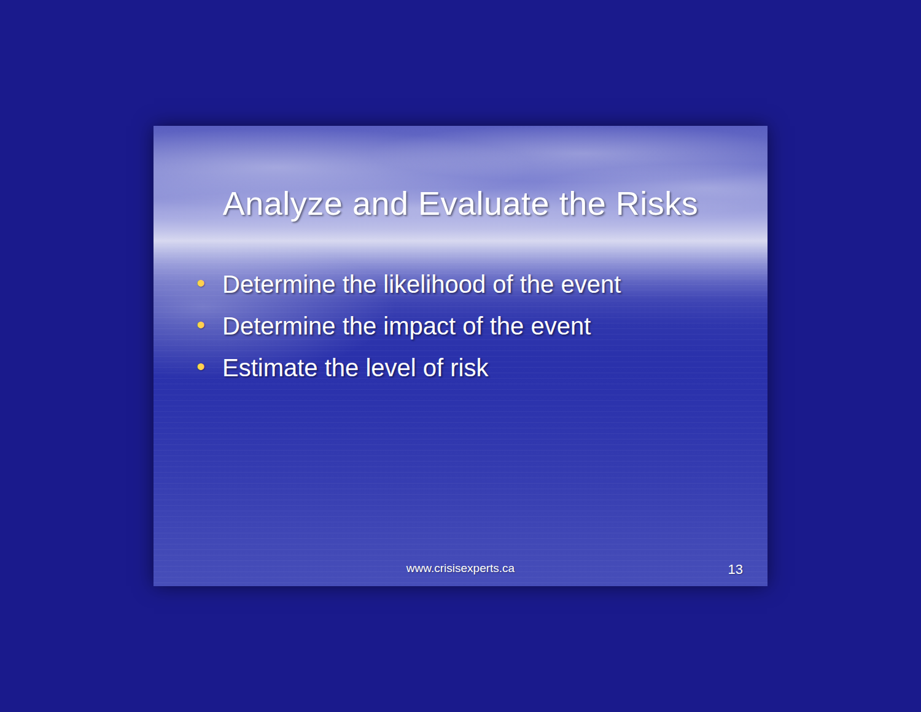Analyze and Evaluate the Risks
Determine the likelihood of the event
Determine the impact of the event
Estimate the level of risk
www.crisisexperts.ca 13